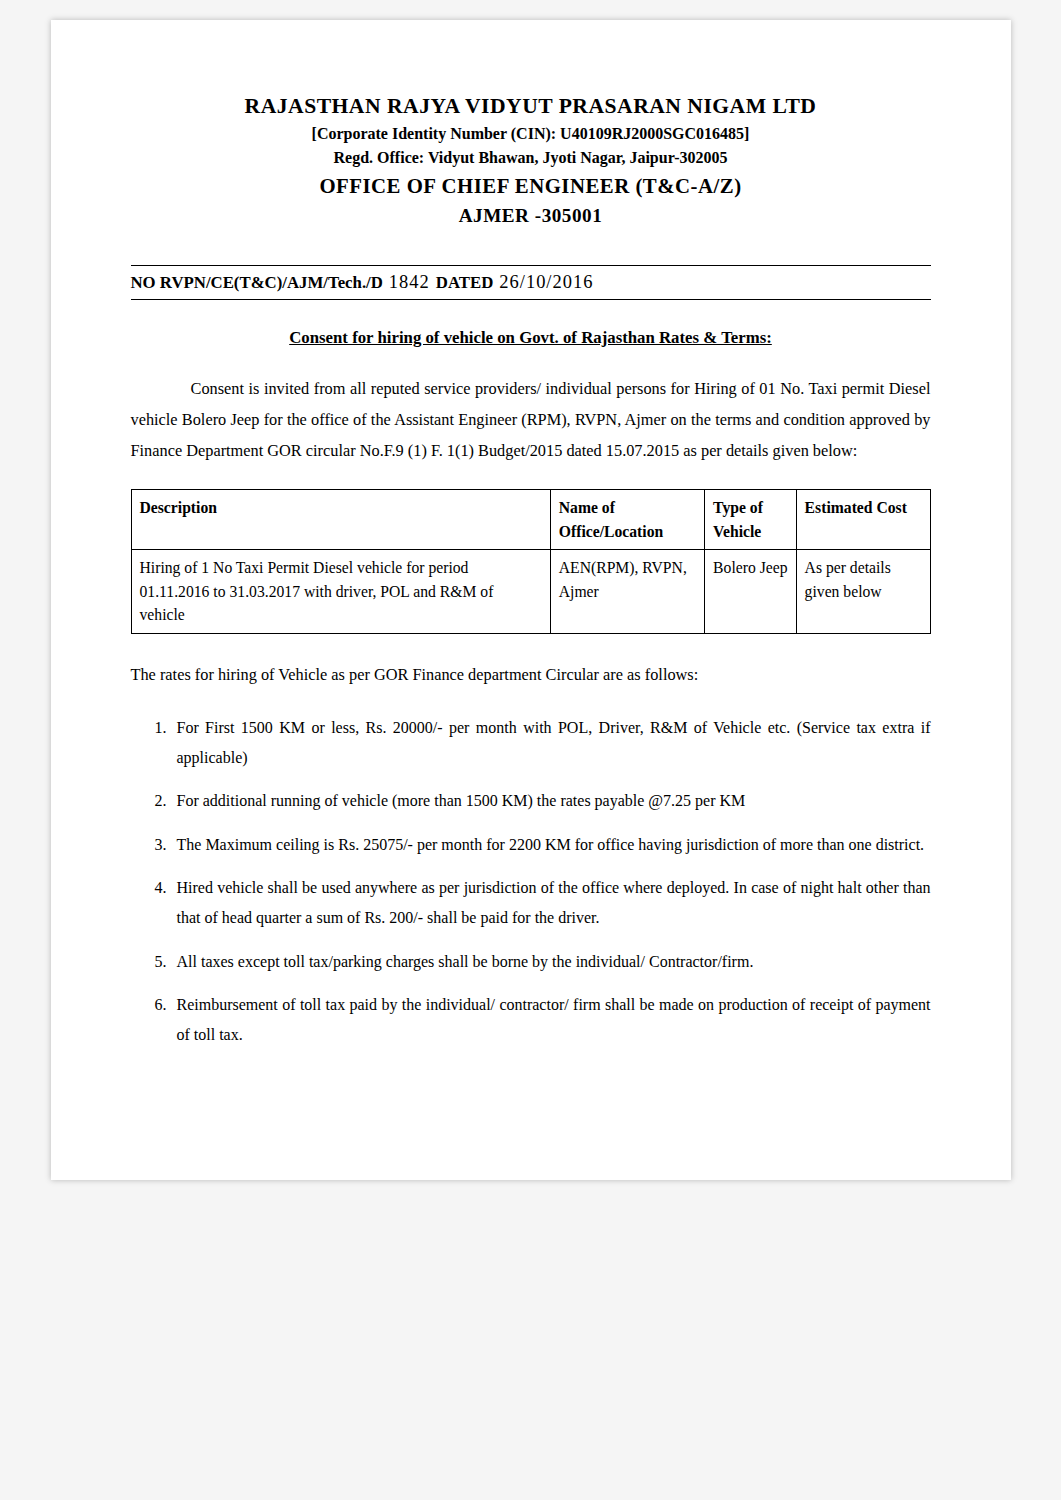RAJASTHAN RAJYA VIDYUT PRASARAN NIGAM LTD
[Corporate Identity Number (CIN): U40109RJ2000SGC016485]
Regd. Office: Vidyut Bhawan, Jyoti Nagar, Jaipur-302005
OFFICE OF CHIEF ENGINEER (T&C-A/Z)
AJMER -305001
NO RVPN/CE(T&C)/AJM/Tech./D 1842 DATED 26/10/2016
Consent for hiring of vehicle on Govt. of Rajasthan Rates & Terms:
Consent is invited from all reputed service providers/ individual persons for Hiring of 01 No. Taxi permit Diesel vehicle Bolero Jeep for the office of the Assistant Engineer (RPM), RVPN, Ajmer on the terms and condition approved by Finance Department GOR circular No.F.9 (1) F. 1(1) Budget/2015 dated 15.07.2015 as per details given below:
| Description | Name of Office/Location | Type of Vehicle | Estimated Cost |
| --- | --- | --- | --- |
| Hiring of 1 No Taxi Permit Diesel vehicle for period 01.11.2016 to 31.03.2017 with driver, POL and R&M of vehicle | AEN(RPM), RVPN, Ajmer | Bolero Jeep | As per details given below |
The rates for hiring of Vehicle as per GOR Finance department Circular are as follows:
For First 1500 KM or less, Rs. 20000/- per month with POL, Driver, R&M of Vehicle etc. (Service tax extra if applicable)
For additional running of vehicle (more than 1500 KM) the rates payable @7.25 per KM
The Maximum ceiling is Rs. 25075/- per month for 2200 KM for office having jurisdiction of more than one district.
Hired vehicle shall be used anywhere as per jurisdiction of the office where deployed. In case of night halt other than that of head quarter a sum of Rs. 200/- shall be paid for the driver.
All taxes except toll tax/parking charges shall be borne by the individual/ Contractor/firm.
Reimbursement of toll tax paid by the individual/ contractor/ firm shall be made on production of receipt of payment of toll tax.